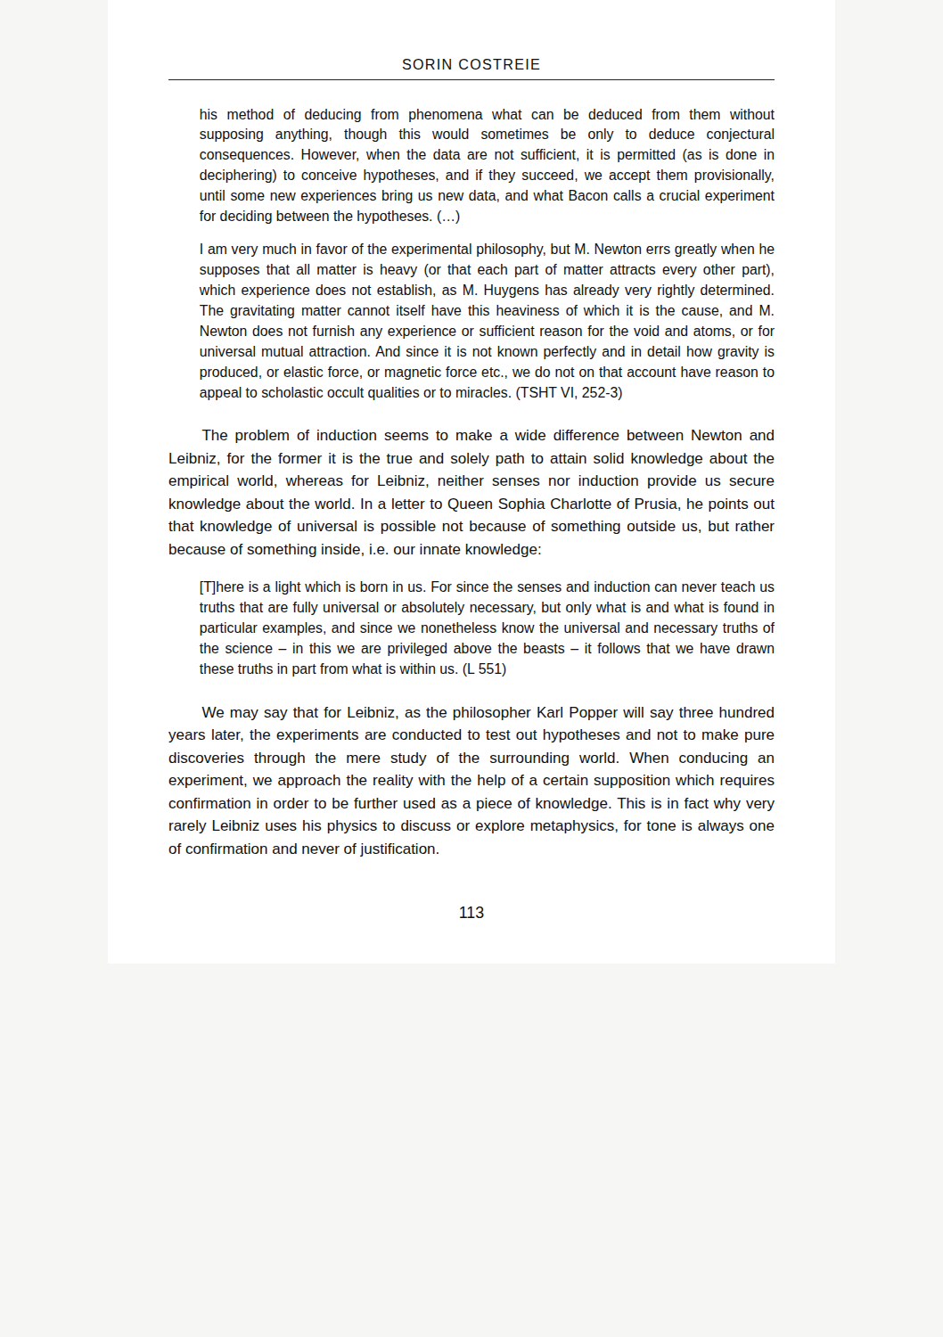SORIN COSTREIE
his method of deducing from phenomena what can be deduced from them without supposing anything, though this would sometimes be only to deduce conjectural consequences. However, when the data are not sufficient, it is permitted (as is done in deciphering) to conceive hypotheses, and if they succeed, we accept them provisionally, until some new experiences bring us new data, and what Bacon calls a crucial experiment for deciding between the hypotheses. (…)
I am very much in favor of the experimental philosophy, but M. Newton errs greatly when he supposes that all matter is heavy (or that each part of matter attracts every other part), which experience does not establish, as M. Huygens has already very rightly determined. The gravitating matter cannot itself have this heaviness of which it is the cause, and M. Newton does not furnish any experience or sufficient reason for the void and atoms, or for universal mutual attraction. And since it is not known perfectly and in detail how gravity is produced, or elastic force, or magnetic force etc., we do not on that account have reason to appeal to scholastic occult qualities or to miracles. (TSHT VI, 252-3)
The problem of induction seems to make a wide difference between Newton and Leibniz, for the former it is the true and solely path to attain solid knowledge about the empirical world, whereas for Leibniz, neither senses nor induction provide us secure knowledge about the world. In a letter to Queen Sophia Charlotte of Prusia, he points out that knowledge of universal is possible not because of something outside us, but rather because of something inside, i.e. our innate knowledge:
[T]here is a light which is born in us. For since the senses and induction can never teach us truths that are fully universal or absolutely necessary, but only what is and what is found in particular examples, and since we nonetheless know the universal and necessary truths of the science – in this we are privileged above the beasts – it follows that we have drawn these truths in part from what is within us. (L 551)
We may say that for Leibniz, as the philosopher Karl Popper will say three hundred years later, the experiments are conducted to test out hypotheses and not to make pure discoveries through the mere study of the surrounding world. When conducing an experiment, we approach the reality with the help of a certain supposition which requires confirmation in order to be further used as a piece of knowledge. This is in fact why very rarely Leibniz uses his physics to discuss or explore metaphysics, for tone is always one of confirmation and never of justification.
113